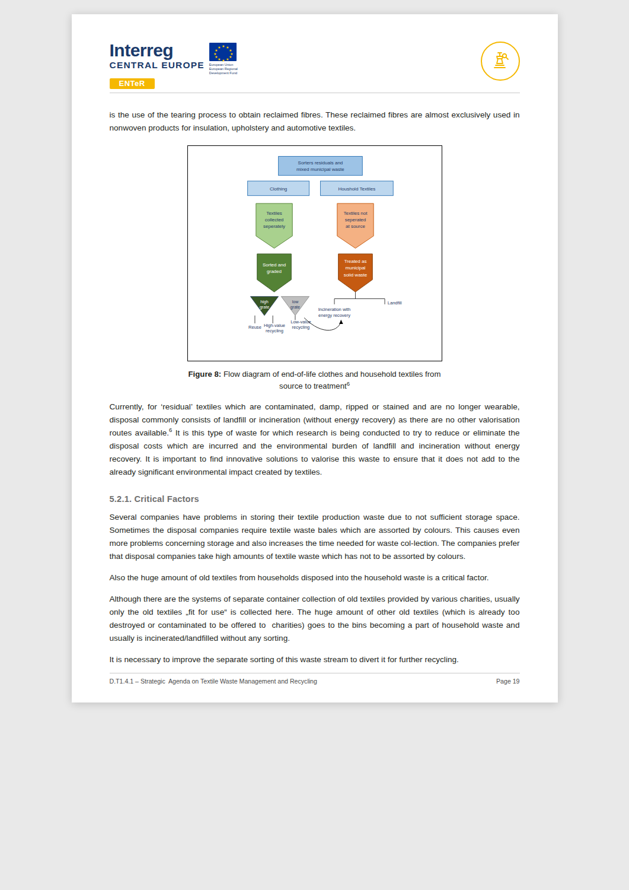Interreg
CENTRAL EUROPE
★ ★ ★ ★ ★ ★ ★ ★ ★ ★ ★ ★
European Union
European Regional
Development Fund
ENTeR
is the use of the tearing process to obtain reclaimed fibres. These reclaimed fibres are almost exclusively used in nonwoven products for insulation, upholstery and automotive textiles.
Sorters residuals and mixed municipal waste Clothing Houshold Textiles Textiles collected seperately Textiles not seperated at source Sorted and graded Treated as municipal solid waste high grate low grate Reuse High-value recycling Low-value recycling Incineration with energy recovery Landfill
Figure 8: Flow diagram of end-of-life clothes and household textiles from source to treatment6
Currently, for ‘residual’ textiles which are contaminated, damp, ripped or stained and are no longer wearable, disposal commonly consists of landfill or incineration (without energy recovery) as there are no other valorisation routes available.6 It is this type of waste for which research is being conducted to try to reduce or eliminate the disposal costs which are incurred and the environmental burden of landfill and incineration without energy recovery. It is important to find innovative solutions to valorise this waste to ensure that it does not add to the already significant environmental impact created by textiles.
5.2.1. Critical Factors
Several companies have problems in storing their textile production waste due to not sufficient storage space. Sometimes the disposal companies require textile waste bales which are assorted by colours. This causes even more problems concerning storage and also increases the time needed for waste col-lection. The companies prefer that disposal companies take high amounts of textile waste which has not to be assorted by colours.
Also the huge amount of old textiles from households disposed into the household waste is a critical factor.
Although there are the systems of separate container collection of old textiles provided by various charities, usually only the old textiles „fit for use“ is collected here. The huge amount of other old textiles (which is already too destroyed or contaminated to be offered to charities) goes to the bins becoming a part of household waste and usually is incinerated/landfilled without any sorting.
It is necessary to improve the separate sorting of this waste stream to divert it for further recycling.
D.T1.4.1 – Strategic Agenda on Textile Waste Management and Recycling Page 19